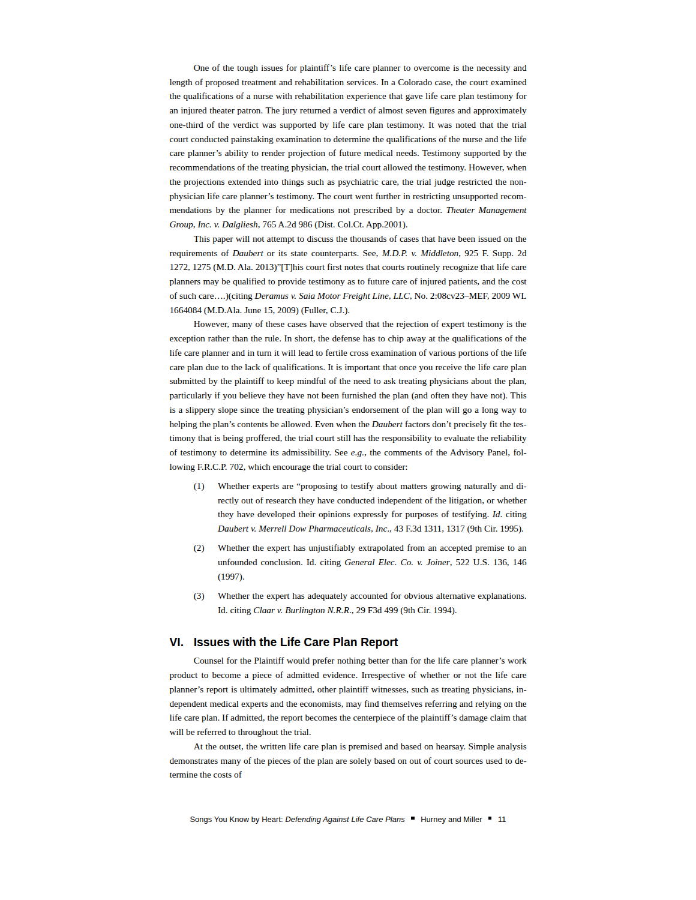One of the tough issues for plaintiff’s life care planner to overcome is the necessity and length of proposed treatment and rehabilitation services. In a Colorado case, the court examined the qualifications of a nurse with rehabilitation experience that gave life care plan testimony for an injured theater patron. The jury returned a verdict of almost seven figures and approximately one-third of the verdict was supported by life care plan testimony. It was noted that the trial court conducted painstaking examination to determine the qualifications of the nurse and the life care planner’s ability to render projection of future medical needs. Testimony supported by the recommendations of the treating physician, the trial court allowed the testimony. However, when the projections extended into things such as psychiatric care, the trial judge restricted the non-physician life care planner’s testimony. The court went further in restricting unsupported recommendations by the planner for medications not prescribed by a doctor. Theater Management Group, Inc. v. Dalgliesh, 765 A.2d 986 (Dist. Col.Ct. App.2001).
This paper will not attempt to discuss the thousands of cases that have been issued on the requirements of Daubert or its state counterparts. See, M.D.P. v. Middleton, 925 F. Supp. 2d 1272, 1275 (M.D. Ala. 2013)”[T]his court first notes that courts routinely recognize that life care planners may be qualified to provide testimony as to future care of injured patients, and the cost of such care….)(citing Deramus v. Saia Motor Freight Line, LLC, No. 2:08cv23–MEF, 2009 WL 1664084 (M.D.Ala. June 15, 2009) (Fuller, C.J.).
However, many of these cases have observed that the rejection of expert testimony is the exception rather than the rule. In short, the defense has to chip away at the qualifications of the life care planner and in turn it will lead to fertile cross examination of various portions of the life care plan due to the lack of qualifications. It is important that once you receive the life care plan submitted by the plaintiff to keep mindful of the need to ask treating physicians about the plan, particularly if you believe they have not been furnished the plan (and often they have not). This is a slippery slope since the treating physician’s endorsement of the plan will go a long way to helping the plan’s contents be allowed. Even when the Daubert factors don’t precisely fit the testimony that is being proffered, the trial court still has the responsibility to evaluate the reliability of testimony to determine its admissibility. See e.g., the comments of the Advisory Panel, following F.R.C.P. 702, which encourage the trial court to consider:
(1) Whether experts are “proposing to testify about matters growing naturally and directly out of research they have conducted independent of the litigation, or whether they have developed their opinions expressly for purposes of testifying. Id. citing Daubert v. Merrell Dow Pharmaceuticals, Inc., 43 F.3d 1311, 1317 (9th Cir. 1995).
(2) Whether the expert has unjustifiably extrapolated from an accepted premise to an unfounded conclusion. Id. citing General Elec. Co. v. Joiner, 522 U.S. 136, 146 (1997).
(3) Whether the expert has adequately accounted for obvious alternative explanations. Id. citing Claar v. Burlington N.R.R., 29 F3d 499 (9th Cir. 1994).
VI. Issues with the Life Care Plan Report
Counsel for the Plaintiff would prefer nothing better than for the life care planner’s work product to become a piece of admitted evidence. Irrespective of whether or not the life care planner’s report is ultimately admitted, other plaintiff witnesses, such as treating physicians, independent medical experts and the economists, may find themselves referring and relying on the life care plan. If admitted, the report becomes the centerpiece of the plaintiff’s damage claim that will be referred to throughout the trial.
At the outset, the written life care plan is premised and based on hearsay. Simple analysis demonstrates many of the pieces of the plan are solely based on out of court sources used to determine the costs of
Songs You Know by Heart: Defending Against Life Care Plans Hurney and Miller 11